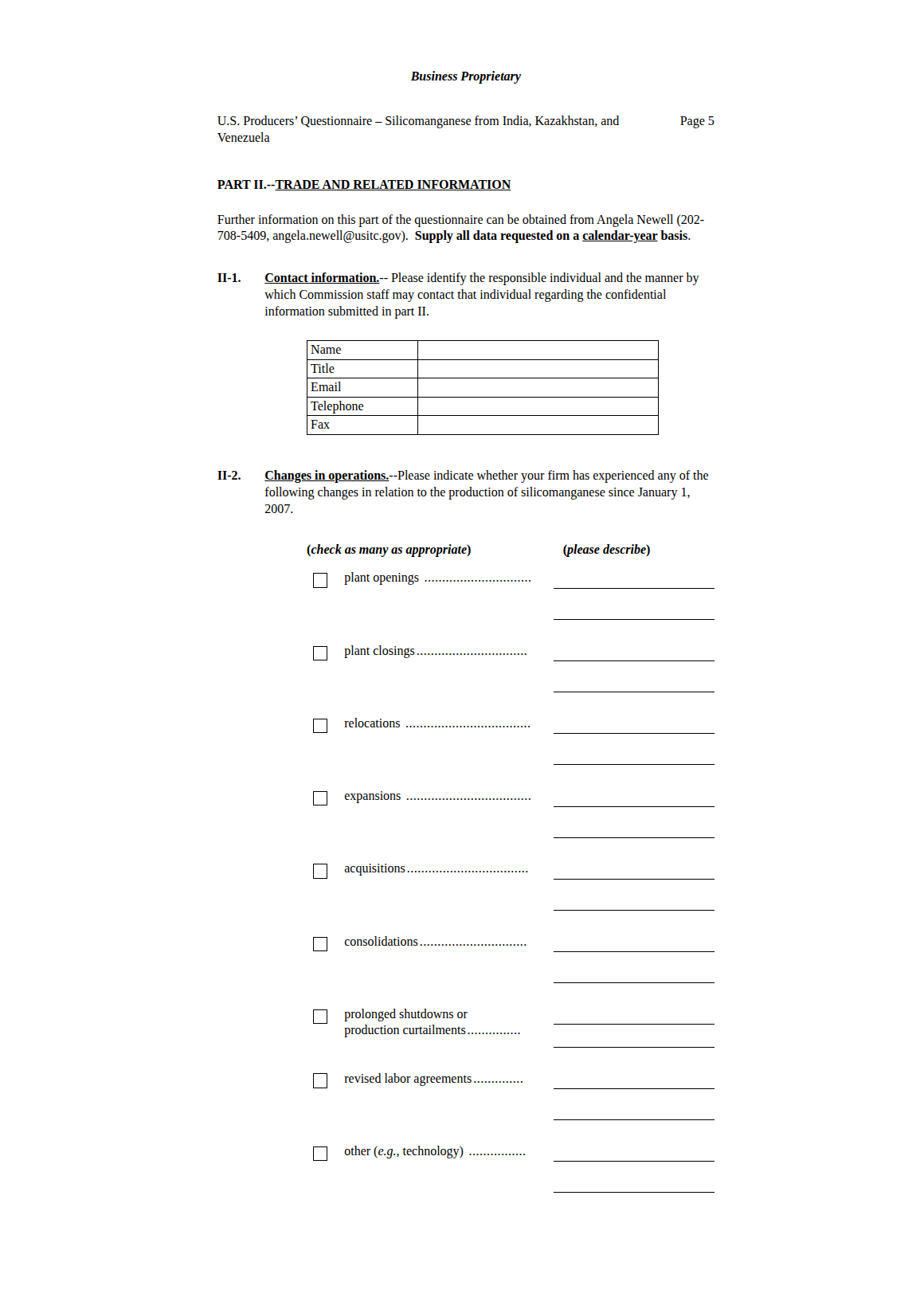Business Proprietary
U.S. Producers’ Questionnaire – Silicomanganese from India, Kazakhstan, and Venezuela
Page 5
PART II.--TRADE AND RELATED INFORMATION
Further information on this part of the questionnaire can be obtained from Angela Newell (202-708-5409, angela.newell@usitc.gov). Supply all data requested on a calendar-year basis.
II-1.
Contact information.-- Please identify the responsible individual and the manner by which Commission staff may contact that individual regarding the confidential information submitted in part II.
| Name | |
| Title | |
| Email | |
| Telephone | |
| Fax | |
II-2.
Changes in operations.--Please indicate whether your firm has experienced any of the following changes in relation to the production of silicomanganese since January 1, 2007.
(check as many as appropriate)
(please describe)
plant openings ..............................
plant closings...............................
relocations ...................................
expansions ...................................
acquisitions..................................
consolidations..............................
prolonged shutdowns or
production curtailments...............
revised labor agreements..............
other (e.g., technology) ................